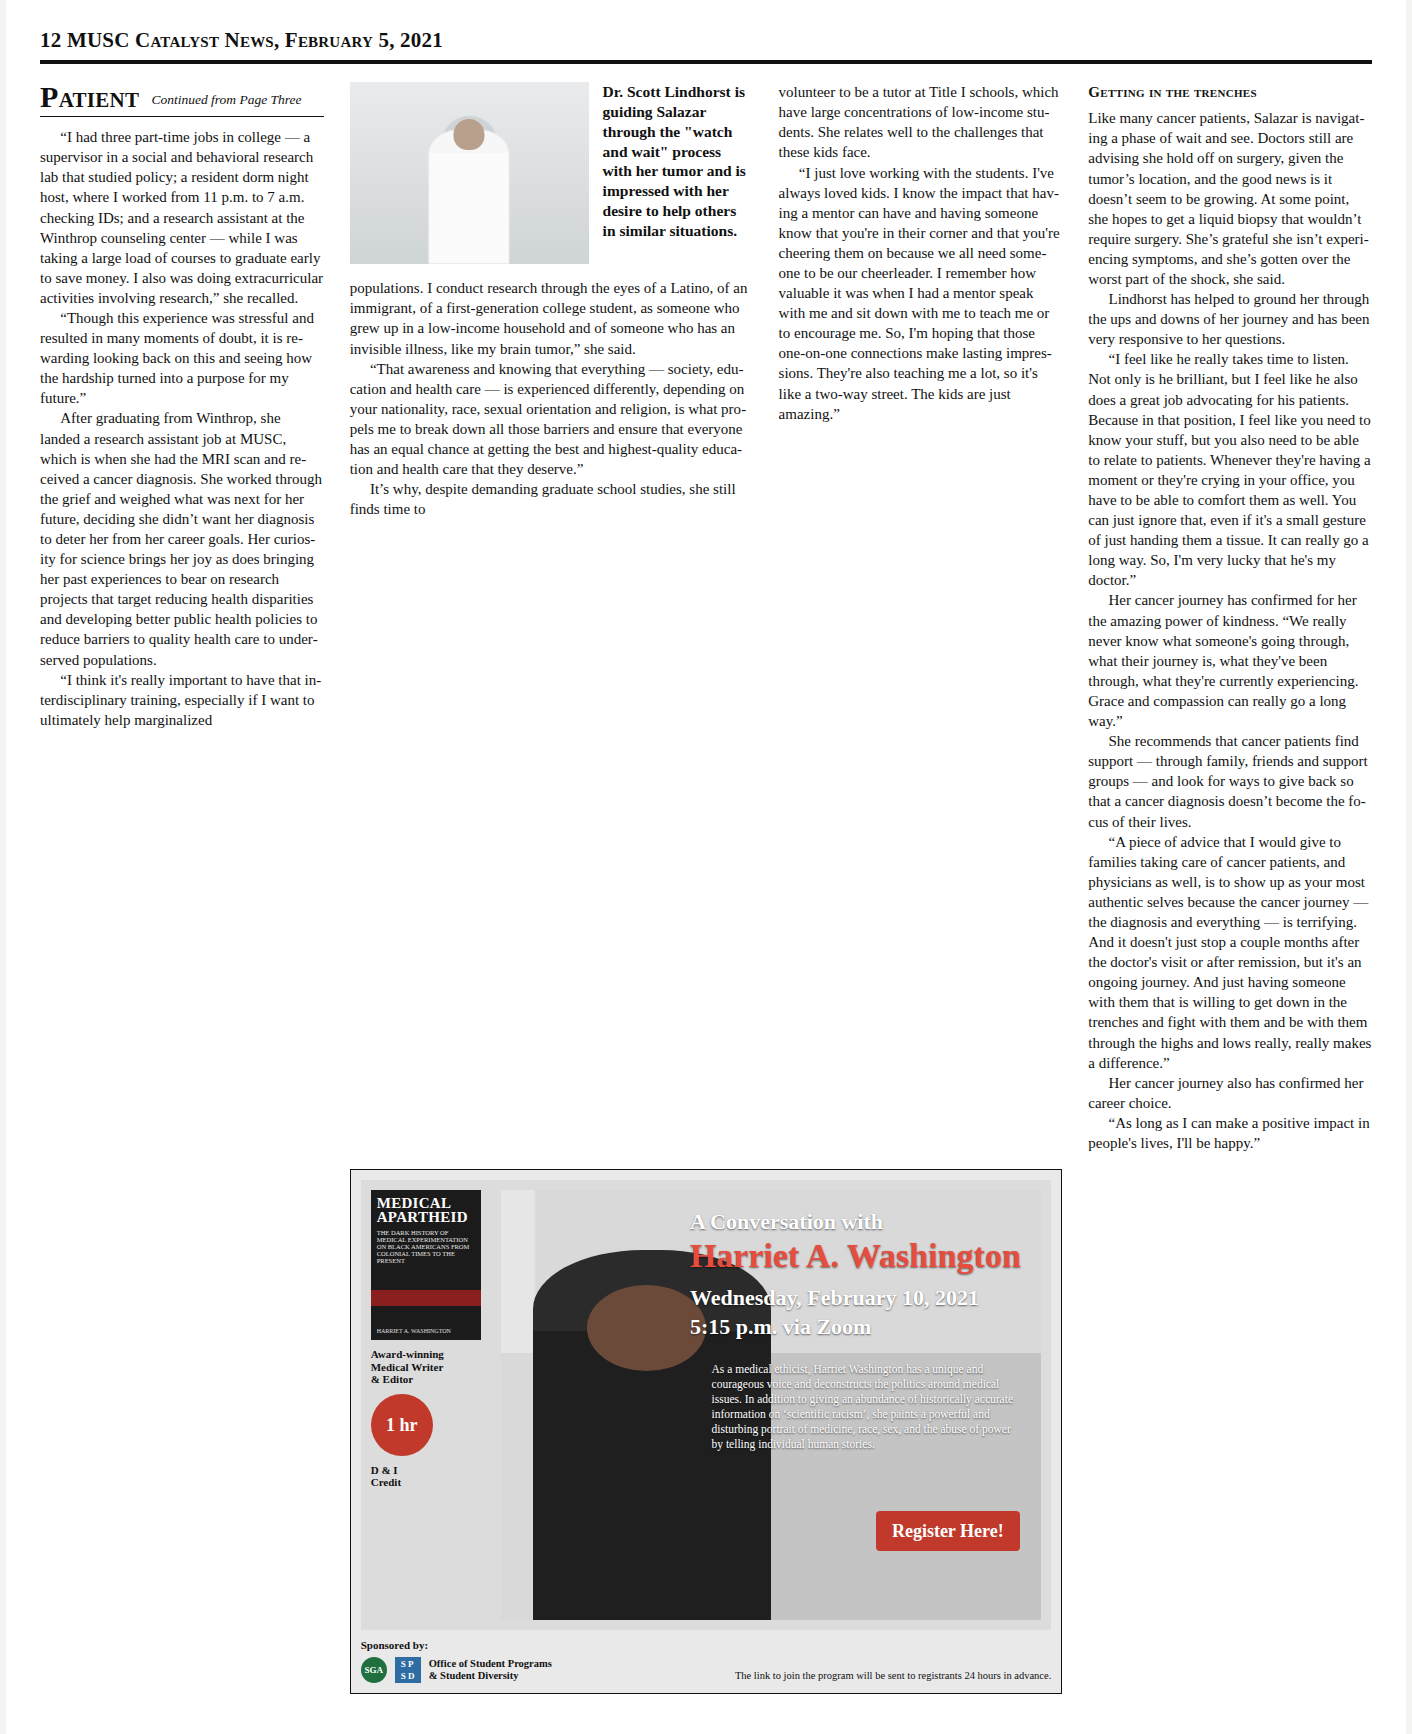12 MUSC Catalyst News, February 5, 2021
Patient
Continued from Page Three
“I had three part-time jobs in college — a supervisor in a social and behavioral research lab that studied policy; a resident dorm night host, where I worked from 11 p.m. to 7 a.m. checking IDs; and a research assistant at the Winthrop counseling center — while I was taking a large load of courses to graduate early to save money. I also was doing extracurricular activities involving research,” she recalled.
“Though this experience was stressful and resulted in many moments of doubt, it is rewarding looking back on this and seeing how the hardship turned into a purpose for my future.”
After graduating from Winthrop, she landed a research assistant job at MUSC, which is when she had the MRI scan and received a cancer diagnosis. She worked through the grief and weighed what was next for her future, deciding she didn’t want her diagnosis to deter her from her career goals. Her curiosity for science brings her joy as does bringing her past experiences to bear on research projects that target reducing health disparities and developing better public health policies to reduce barriers to quality health care to underserved populations.
“I think it's really important to have that interdisciplinary training, especially if I want to ultimately help marginalized
Dr. Scott Lindhorst is guiding Salazar through the "watch and wait" process with her tumor and is impressed with her desire to help others in similar situations.
populations. I conduct research through the eyes of a Latino, of an immigrant, of a first-generation college student, as someone who grew up in a low-income household and of someone who has an invisible illness, like my brain tumor,” she said.
“That awareness and knowing that everything — society, education and health care — is experienced differently, depending on your nationality, race, sexual orientation and religion, is what propels me to break down all those barriers and ensure that everyone has an equal chance at getting the best and highest-quality education and health care that they deserve.”
It’s why, despite demanding graduate school studies, she still finds time to
volunteer to be a tutor at Title I schools, which have large concentrations of low-income students. She relates well to the challenges that these kids face.
“I just love working with the students. I've always loved kids. I know the impact that having a mentor can have and having someone know that you're in their corner and that you're cheering them on because we all need someone to be our cheerleader. I remember how valuable it was when I had a mentor speak with me and sit down with me to teach me or to encourage me. So, I'm hoping that those one-on-one connections make lasting impressions. They're also teaching me a lot, so it's like a two-way street. The kids are just amazing.”
Getting in the trenches
Like many cancer patients, Salazar is navigating a phase of wait and see. Doctors still are advising she hold off on surgery, given the tumor’s location, and the good news is it doesn’t seem to be growing. At some point, she hopes to get a liquid biopsy that wouldn’t require surgery. She’s grateful she isn’t experiencing symptoms, and she’s gotten over the worst part of the shock, she said.
Lindhorst has helped to ground her through the ups and downs of her journey and has been very responsive to her questions.
“I feel like he really takes time to listen. Not only is he brilliant, but I feel like he also does a great job advocating for his patients. Because in that position, I feel like you need to know your stuff, but you also need to be able to relate to patients. Whenever they're having a moment or they're crying in your office, you have to be able to comfort them as well. You can just ignore that, even if it's a small gesture of just handing them a tissue. It can really go a long way. So, I'm very lucky that he's my doctor.”
Her cancer journey has confirmed for her the amazing power of kindness. “We really never know what someone's going through, what their journey is, what they've been through, what they're currently experiencing. Grace and compassion can really go a long way.”
She recommends that cancer patients find support — through family, friends and support groups — and look for ways to give back so that a cancer diagnosis doesn’t become the focus of their lives.
“A piece of advice that I would give to families taking care of cancer patients, and physicians as well, is to show up as your most authentic selves because the cancer journey — the diagnosis and everything — is terrifying. And it doesn't just stop a couple months after the doctor's visit or after remission, but it's an ongoing journey. And just having someone with them that is willing to get down in the trenches and fight with them and be with them through the highs and lows really, really makes a difference.”
Her cancer journey also has confirmed her career choice.
“As long as I can make a positive impact in people's lives, I'll be happy.”
MEDICAL
APARTHEID
THE DARK HISTORY OF MEDICAL EXPERIMENTATION ON BLACK AMERICANS FROM COLONIAL TIMES TO THE PRESENT
HARRIET A. WASHINGTON
Award-winning
Medical Writer
& Editor
1 hr
D & I
Credit
A Conversation with
Harriet A. Washington
Wednesday, February 10, 2021
5:15 p.m. via Zoom
As a medical ethicist, Harriet Washington has a unique and courageous voice and deconstructs the politics around medical issues. In addition to giving an abundance of historically accurate information on ‘scientific racism’, she paints a powerful and disturbing portrait of medicine, race, sex, and the abuse of power by telling individual human stories.
Register Here!
Sponsored by:
SGA
S P
S D
Office of Student Programs
& Student Diversity
The link to join the program will be sent to registrants 24 hours in advance.